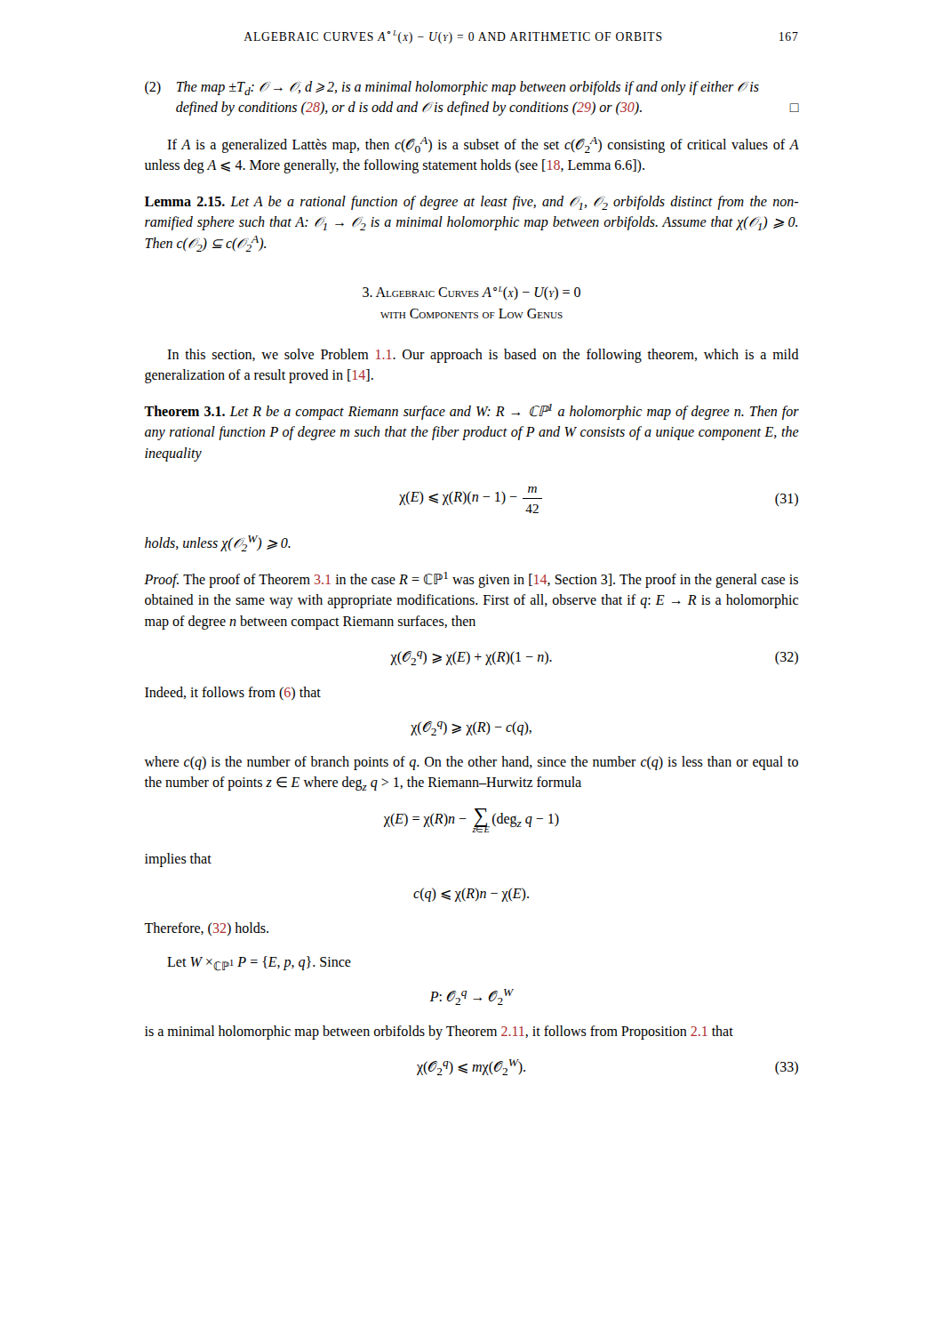ALGEBRAIC CURVES A∘l(x) − U(y) = 0 AND ARITHMETIC OF ORBITS
167
(2) The map ±Td: 𝒪 → 𝒪, d ⩾ 2, is a minimal holomorphic map between orbifolds if and only if either 𝒪 is defined by conditions (28), or d is odd and 𝒪 is defined by conditions (29) or (30). □
If A is a generalized Lattès map, then c(𝒪0A) is a subset of the set c(𝒪2A) consisting of critical values of A unless deg A ⩽ 4. More generally, the following statement holds (see [18, Lemma 6.6]).
Lemma 2.15. Let A be a rational function of degree at least five, and 𝒪1, 𝒪2 orbifolds distinct from the non-ramified sphere such that A: 𝒪1 → 𝒪2 is a minimal holomorphic map between orbifolds. Assume that χ(𝒪1) ⩾ 0. Then c(𝒪2) ⊆ c(𝒪2A).
3. Algebraic Curves A∘l(x) − U(y) = 0
with Components of Low Genus
In this section, we solve Problem 1.1. Our approach is based on the following theorem, which is a mild generalization of a result proved in [14].
Theorem 3.1. Let R be a compact Riemann surface and W: R → ℂℙ1 a holomorphic map of degree n. Then for any rational function P of degree m such that the fiber product of P and W consists of a unique component E, the inequality
χ(E) ⩽ χ(R)(n − 1) − m 42
(31)
holds, unless χ(𝒪2W) ⩾ 0.
Proof. The proof of Theorem 3.1 in the case R = ℂℙ1 was given in [14, Section 3]. The proof in the general case is obtained in the same way with appropriate modifications. First of all, observe that if q: E → R is a holomorphic map of degree n between compact Riemann surfaces, then
χ(𝒪2q) ⩾ χ(E) + χ(R)(1 − n).
(32)
Indeed, it follows from (6) that
χ(𝒪2q) ⩾ χ(R) − c(q),
where c(q) is the number of branch points of q. On the other hand, since the number c(q) is less than or equal to the number of points z ∈ E where degz q > 1, the Riemann–Hurwitz formula
χ(E) = χ(R)n − ∑z∈E(degz q − 1)
implies that
c(q) ⩽ χ(R)n − χ(E).
Therefore, (32) holds.
Let W ×ℂℙ1 P = {E, p, q}. Since
P: 𝒪2q → 𝒪2W
is a minimal holomorphic map between orbifolds by Theorem 2.11, it follows from Proposition 2.1 that
χ(𝒪2q) ⩽ mχ(𝒪2W).
(33)